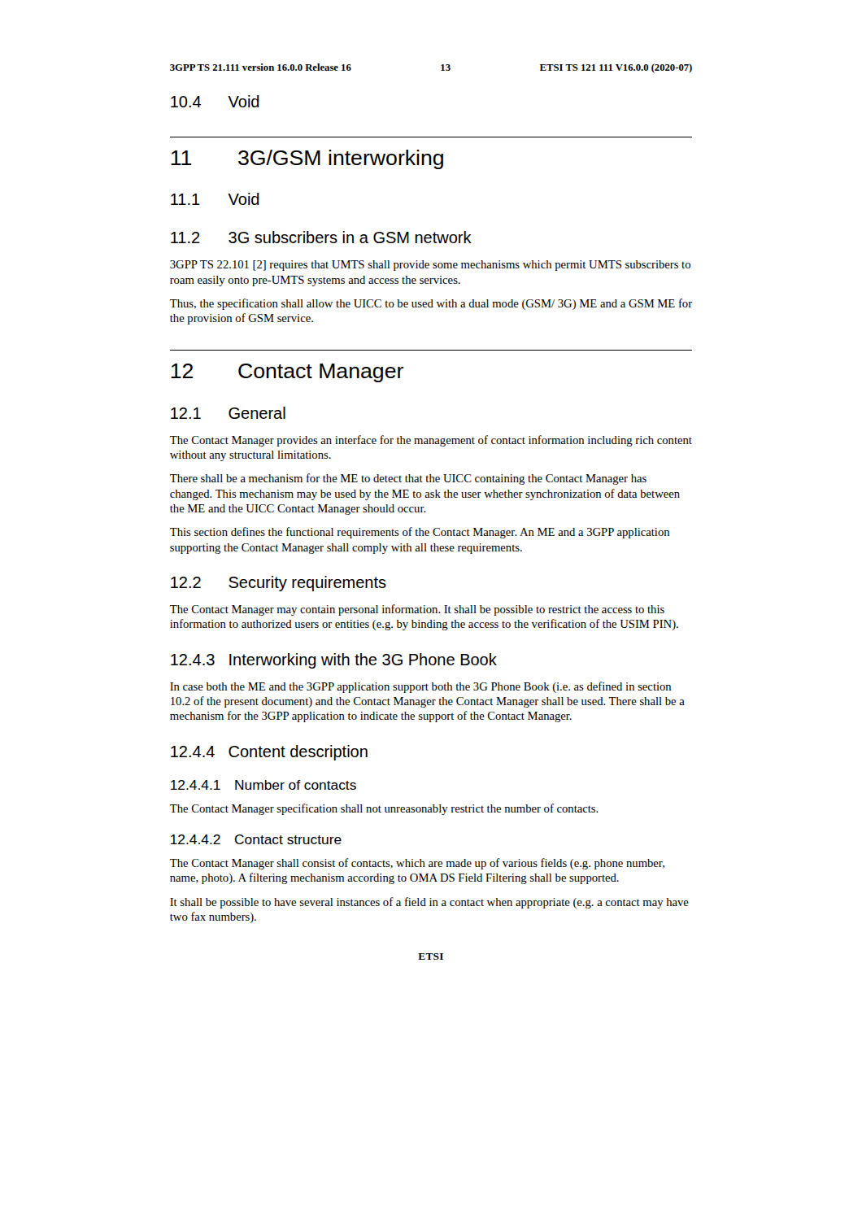3GPP TS 21.111 version 16.0.0 Release 16
13
ETSI TS 121 111 V16.0.0 (2020-07)
10.4 Void
113G/GSM interworking
11.1 Void
11.23G subscribers in a GSM network
3GPP TS 22.101 [2] requires that UMTS shall provide some mechanisms which permit UMTS subscribers to roam easily onto pre-UMTS systems and access the services.
Thus, the specification shall allow the UICC to be used with a dual mode (GSM/ 3G) ME and a GSM ME for the provision of GSM service.
12 Contact Manager
12.1 General
The Contact Manager provides an interface for the management of contact information including rich content without any structural limitations.
There shall be a mechanism for the ME to detect that the UICC containing the Contact Manager has changed. This mechanism may be used by the ME to ask the user whether synchronization of data between the ME and the UICC Contact Manager should occur.
This section defines the functional requirements of the Contact Manager. An ME and a 3GPP application supporting the Contact Manager shall comply with all these requirements.
12.2 Security requirements
The Contact Manager may contain personal information. It shall be possible to restrict the access to this information to authorized users or entities (e.g. by binding the access to the verification of the USIM PIN).
12.4.3 Interworking with the 3G Phone Book
In case both the ME and the 3GPP application support both the 3G Phone Book (i.e. as defined in section 10.2 of the present document) and the Contact Manager the Contact Manager shall be used. There shall be a mechanism for the 3GPP application to indicate the support of the Contact Manager.
12.4.4 Content description
12.4.4.1 Number of contacts
The Contact Manager specification shall not unreasonably restrict the number of contacts.
12.4.4.2 Contact structure
The Contact Manager shall consist of contacts, which are made up of various fields (e.g. phone number, name, photo). A filtering mechanism according to OMA DS Field Filtering shall be supported.
It shall be possible to have several instances of a field in a contact when appropriate (e.g. a contact may have two fax numbers).
ETSI